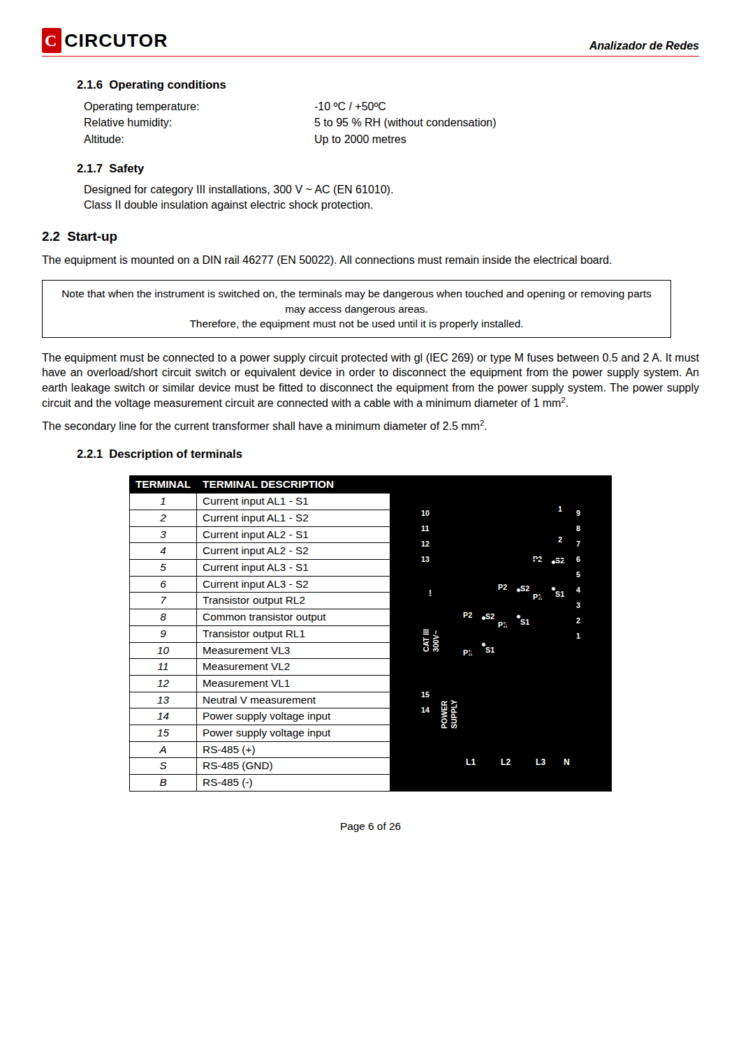CCIRCUTOR
Analizador de Redes
2.1.6 Operating conditions
| Operating temperature: | -10 ºC / +50ºC |
| Relative humidity: | 5 to 95 % RH (without condensation) |
| Altitude: | Up to 2000 metres |
2.1.7 Safety
Designed for category III installations, 300 V ~ AC (EN 61010).
Class II double insulation against electric shock protection.
2.2 Start-up
The equipment is mounted on a DIN rail 46277 (EN 50022). All connections must remain inside the electrical board.
Note that when the instrument is switched on, the terminals may be dangerous when touched and opening or removing parts may access dangerous areas.
Therefore, the equipment must not be used until it is properly installed.
The equipment must be connected to a power supply circuit protected with gl (IEC 269) or type M fuses between 0.5 and 2 A. It must have an overload/short circuit switch or equivalent device in order to disconnect the equipment from the power supply system. An earth leakage switch or similar device must be fitted to disconnect the equipment from the power supply system. The power supply circuit and the voltage measurement circuit are connected with a cable with a minimum diameter of 1 mm2.
The secondary line for the current transformer shall have a minimum diameter of 2.5 mm2.
2.2.1 Description of terminals
| TERMINAL | TERMINAL DESCRIPTION | 10 11 12 13 9 8 7 6 5 4 3 2 1 1 2 ! CAT III 300V~ 15 14 POWER SUPPLY P2 P1 S2 S1 P2 P1 S2 S1 P2 P1 S2 S1 L1 L2 L3 N |
| --- | --- | --- |
| 1 | Current input AL1 - S1 |
| 2 | Current input AL1 - S2 |
| 3 | Current input AL2 - S1 |
| 4 | Current input AL2 - S2 |
| 5 | Current input AL3 - S1 |
| 6 | Current input AL3 - S2 |
| 7 | Transistor output RL2 |
| 8 | Common transistor output |
| 9 | Transistor output RL1 |
| 10 | Measurement VL3 |
| 11 | Measurement VL2 |
| 12 | Measurement VL1 |
| 13 | Neutral V measurement |
| 14 | Power supply voltage input |
| 15 | Power supply voltage input |
| A | RS-485 (+) |
| S | RS-485 (GND) |
| B | RS-485 (-) |
Page 6 of 26